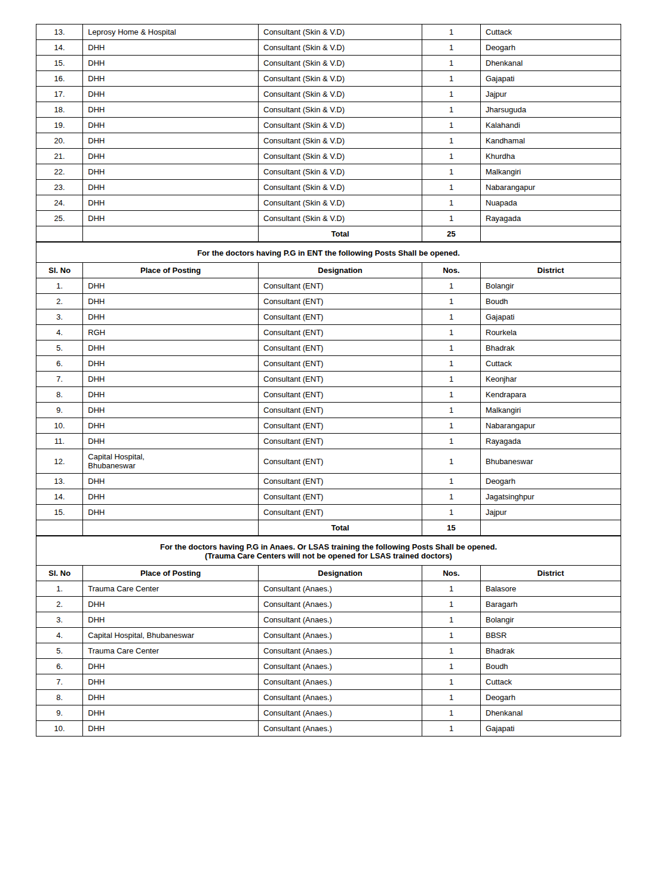| 13. | Leprosy Home & Hospital | Consultant (Skin & V.D) | 1 | Cuttack |
| 14. | DHH | Consultant (Skin & V.D) | 1 | Deogarh |
| 15. | DHH | Consultant (Skin & V.D) | 1 | Dhenkanal |
| 16. | DHH | Consultant (Skin & V.D) | 1 | Gajapati |
| 17. | DHH | Consultant (Skin & V.D) | 1 | Jajpur |
| 18. | DHH | Consultant (Skin & V.D) | 1 | Jharsuguda |
| 19. | DHH | Consultant (Skin & V.D) | 1 | Kalahandi |
| 20. | DHH | Consultant (Skin & V.D) | 1 | Kandhamal |
| 21. | DHH | Consultant (Skin & V.D) | 1 | Khurdha |
| 22. | DHH | Consultant (Skin & V.D) | 1 | Malkangiri |
| 23. | DHH | Consultant (Skin & V.D) | 1 | Nabarangapur |
| 24. | DHH | Consultant (Skin & V.D) | 1 | Nuapada |
| 25. | DHH | Consultant (Skin & V.D) | 1 | Rayagada |
| | | Total | 25 | |
| For the doctors having P.G in ENT the following Posts Shall be opened. |
| Sl. No | Place of Posting | Designation | Nos. | District |
| 1. | DHH | Consultant (ENT) | 1 | Bolangir |
| 2. | DHH | Consultant (ENT) | 1 | Boudh |
| 3. | DHH | Consultant (ENT) | 1 | Gajapati |
| 4. | RGH | Consultant (ENT) | 1 | Rourkela |
| 5. | DHH | Consultant (ENT) | 1 | Bhadrak |
| 6. | DHH | Consultant (ENT) | 1 | Cuttack |
| 7. | DHH | Consultant (ENT) | 1 | Keonjhar |
| 8. | DHH | Consultant (ENT) | 1 | Kendrapara |
| 9. | DHH | Consultant (ENT) | 1 | Malkangiri |
| 10. | DHH | Consultant (ENT) | 1 | Nabarangapur |
| 11. | DHH | Consultant (ENT) | 1 | Rayagada |
| 12. | Capital Hospital, Bhubaneswar | Consultant (ENT) | 1 | Bhubaneswar |
| 13. | DHH | Consultant (ENT) | 1 | Deogarh |
| 14. | DHH | Consultant (ENT) | 1 | Jagatsinghpur |
| 15. | DHH | Consultant (ENT) | 1 | Jajpur |
| | | Total | 15 | |
| For the doctors having P.G in Anaes. Or LSAS training the following Posts Shall be opened. (Trauma Care Centers will not be opened for LSAS trained doctors) |
| Sl. No | Place of Posting | Designation | Nos. | District |
| 1. | Trauma Care Center | Consultant (Anaes.) | 1 | Balasore |
| 2. | DHH | Consultant (Anaes.) | 1 | Baragarh |
| 3. | DHH | Consultant (Anaes.) | 1 | Bolangir |
| 4. | Capital Hospital, Bhubaneswar | Consultant (Anaes.) | 1 | BBSR |
| 5. | Trauma Care Center | Consultant (Anaes.) | 1 | Bhadrak |
| 6. | DHH | Consultant (Anaes.) | 1 | Boudh |
| 7. | DHH | Consultant (Anaes.) | 1 | Cuttack |
| 8. | DHH | Consultant (Anaes.) | 1 | Deogarh |
| 9. | DHH | Consultant (Anaes.) | 1 | Dhenkanal |
| 10. | DHH | Consultant (Anaes.) | 1 | Gajapati |